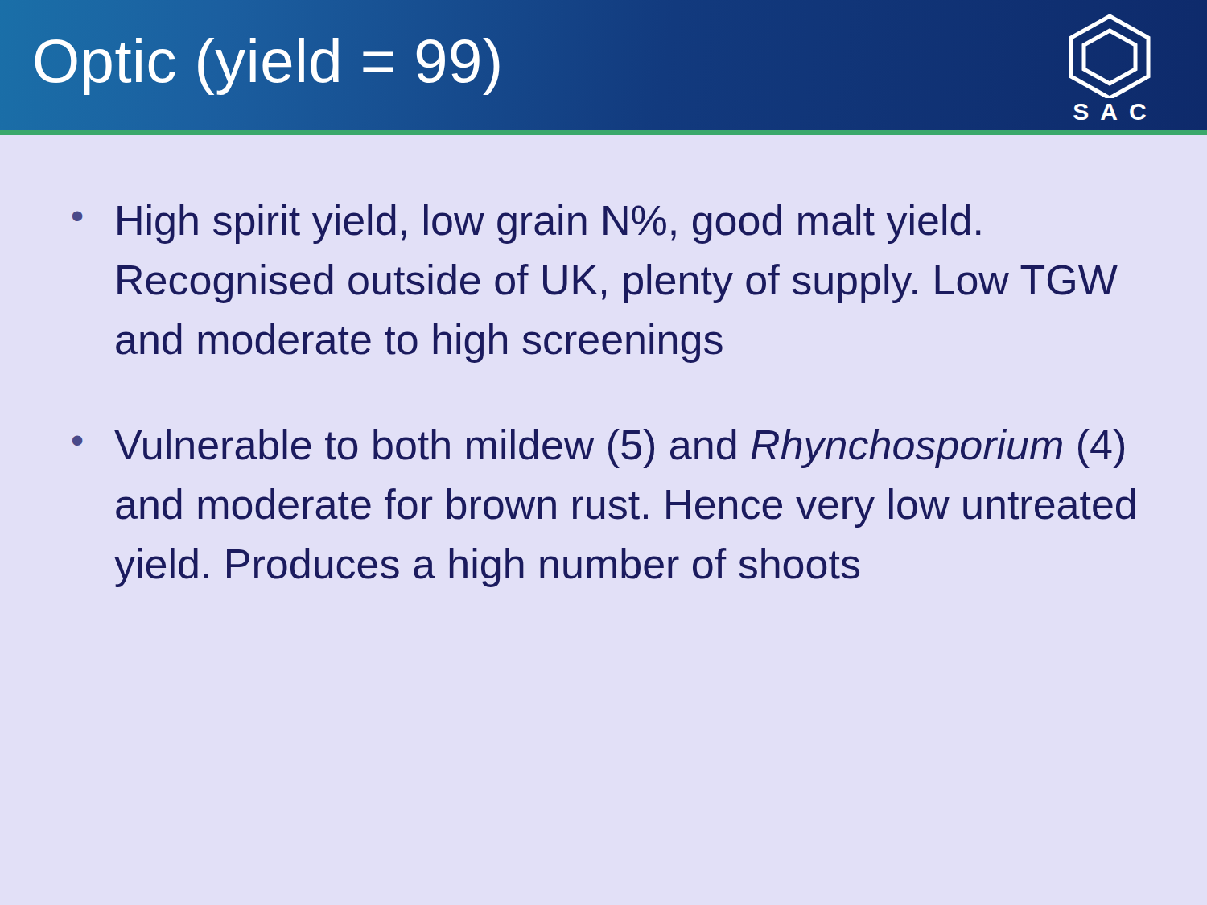Optic (yield = 99)
SAC
High spirit yield, low grain N%, good malt yield. Recognised outside of UK, plenty of supply. Low TGW and moderate to high screenings
Vulnerable to both mildew (5) and Rhynchosporium (4) and moderate for brown rust. Hence very low untreated yield. Produces a high number of shoots